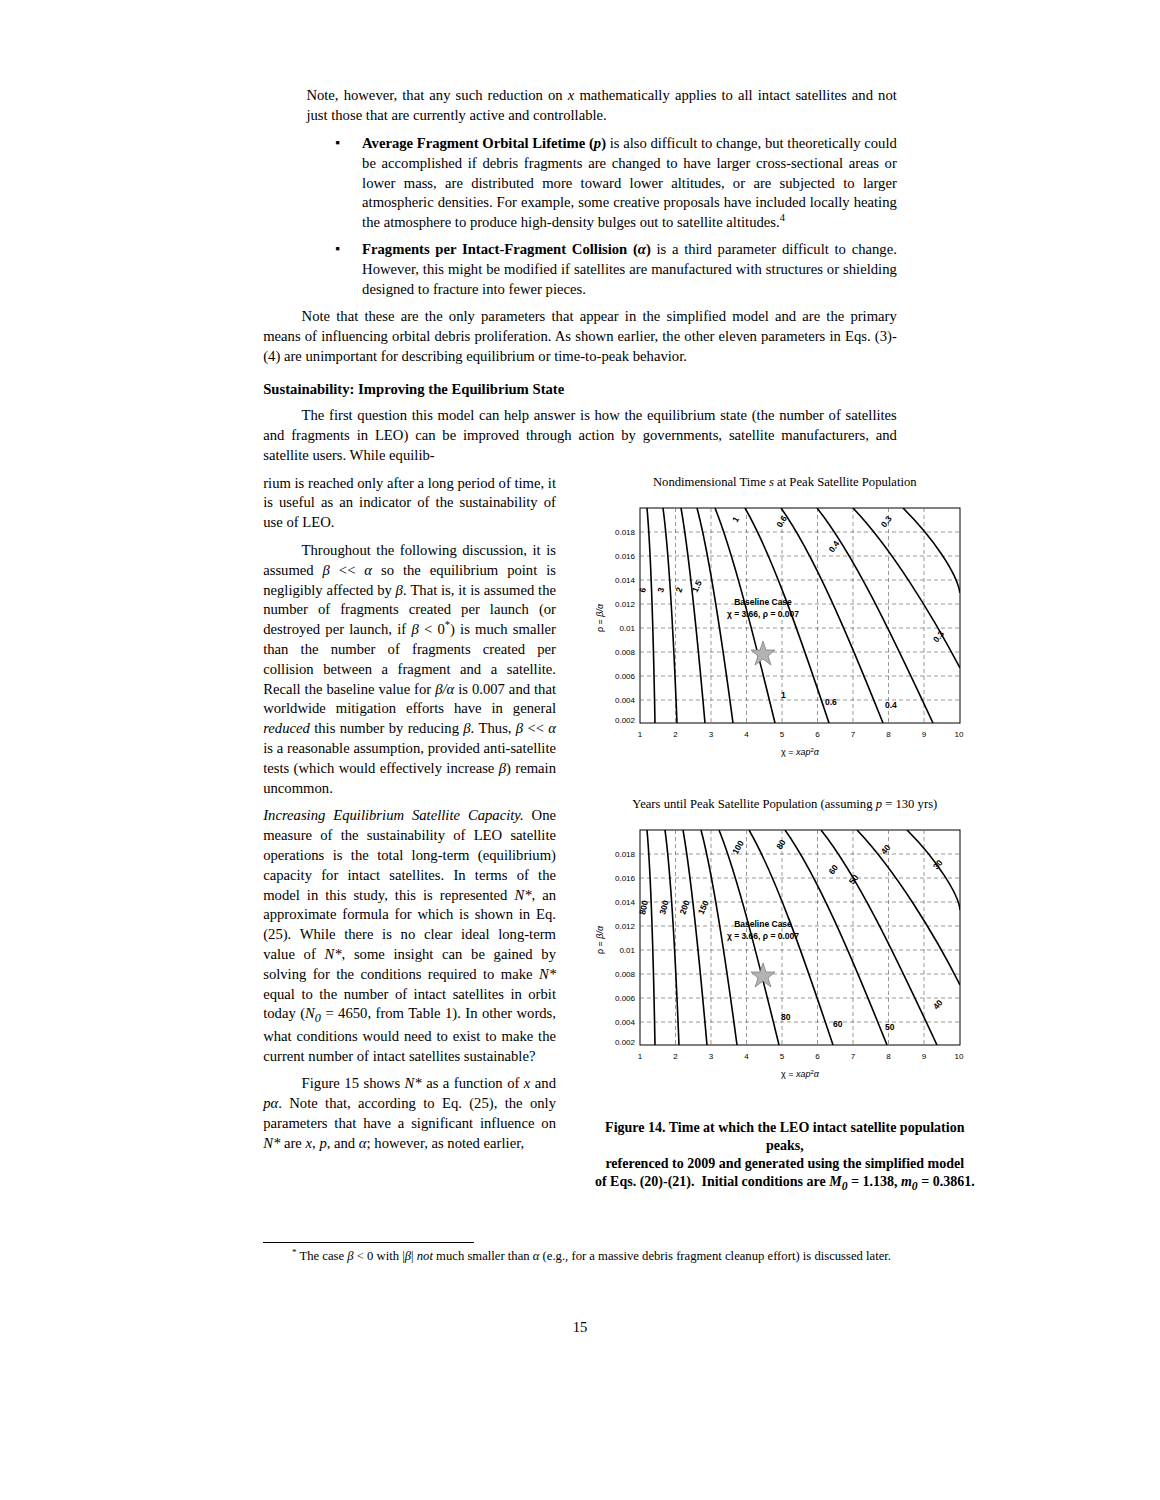Note, however, that any such reduction on x mathematically applies to all intact satellites and not just those that are currently active and controllable.
Average Fragment Orbital Lifetime (p) is also difficult to change, but theoretically could be accomplished if debris fragments are changed to have larger cross-sectional areas or lower mass, are distributed more toward lower altitudes, or are subjected to larger atmospheric densities. For example, some creative proposals have included locally heating the atmosphere to produce high-density bulges out to satellite altitudes.4
Fragments per Intact-Fragment Collision (α) is a third parameter difficult to change. However, this might be modified if satellites are manufactured with structures or shielding designed to fracture into fewer pieces.
Note that these are the only parameters that appear in the simplified model and are the primary means of influencing orbital debris proliferation. As shown earlier, the other eleven parameters in Eqs. (3)-(4) are unimportant for describing equilibrium or time-to-peak behavior.
Sustainability: Improving the Equilibrium State
The first question this model can help answer is how the equilibrium state (the number of satellites and fragments in LEO) can be improved through action by governments, satellite manufacturers, and satellite users. While equilib-
rium is reached only after a long period of time, it is useful as an indicator of the sustainability of use of LEO.
Throughout the following discussion, it is assumed β << α so the equilibrium point is negligibly affected by β. That is, it is assumed the number of fragments created per launch (or destroyed per launch, if β < 0*) is much smaller than the number of fragments created per collision between a fragment and a satellite. Recall the baseline value for β/α is 0.007 and that worldwide mitigation efforts have in general reduced this number by reducing β. Thus, β << α is a reasonable assumption, provided anti-satellite tests (which would effectively increase β) remain uncommon.
Increasing Equilibrium Satellite Capacity. One measure of the sustainability of LEO satellite operations is the total long-term (equilibrium) capacity for intact satellites. In terms of the model in this study, this is represented N*, an approximate formula for which is shown in Eq. (25). While there is no clear ideal long-term value of N*, some insight can be gained by solving for the conditions required to make N* equal to the number of intact satellites in orbit today (N0 = 4650, from Table 1). In other words, what conditions would need to exist to make the current number of intact satellites sustainable?
Figure 15 shows N* as a function of x and pα. Note that, according to Eq. (25), the only parameters that have a significant influence on N* are x, p, and α; however, as noted earlier,
Nondimensional Time s at Peak Satellite Population
6 3 2 1.5 1 0.6 0.4 0.3 0.3 1 0.6 0.4 Baseline Case χ = 3.66, ρ = 0.007 0.018 0.016 0.014 0.012 0.01 0.008 0.006 0.004 0.002 1 2 3 4 5 6 7 8 9 10 χ = xap2α ρ = β/α
Years until Peak Satellite Population (assuming p = 130 yrs)
800 300 200 150 100 80 60 40 50 30 40 80 60 50 Baseline Case χ = 3.66, ρ = 0.007 0.018 0.016 0.014 0.012 0.01 0.008 0.006 0.004 0.002 1 2 3 4 5 6 7 8 9 10 χ = xap2α ρ = β/α
Figure 14. Time at which the LEO intact satellite population peaks,
referenced to 2009 and generated using the simplified model
of Eqs. (20)-(21). Initial conditions are M0 = 1.138, m0 = 0.3861.
* The case β < 0 with |β| not much smaller than α (e.g., for a massive debris fragment cleanup effort) is discussed later.
15